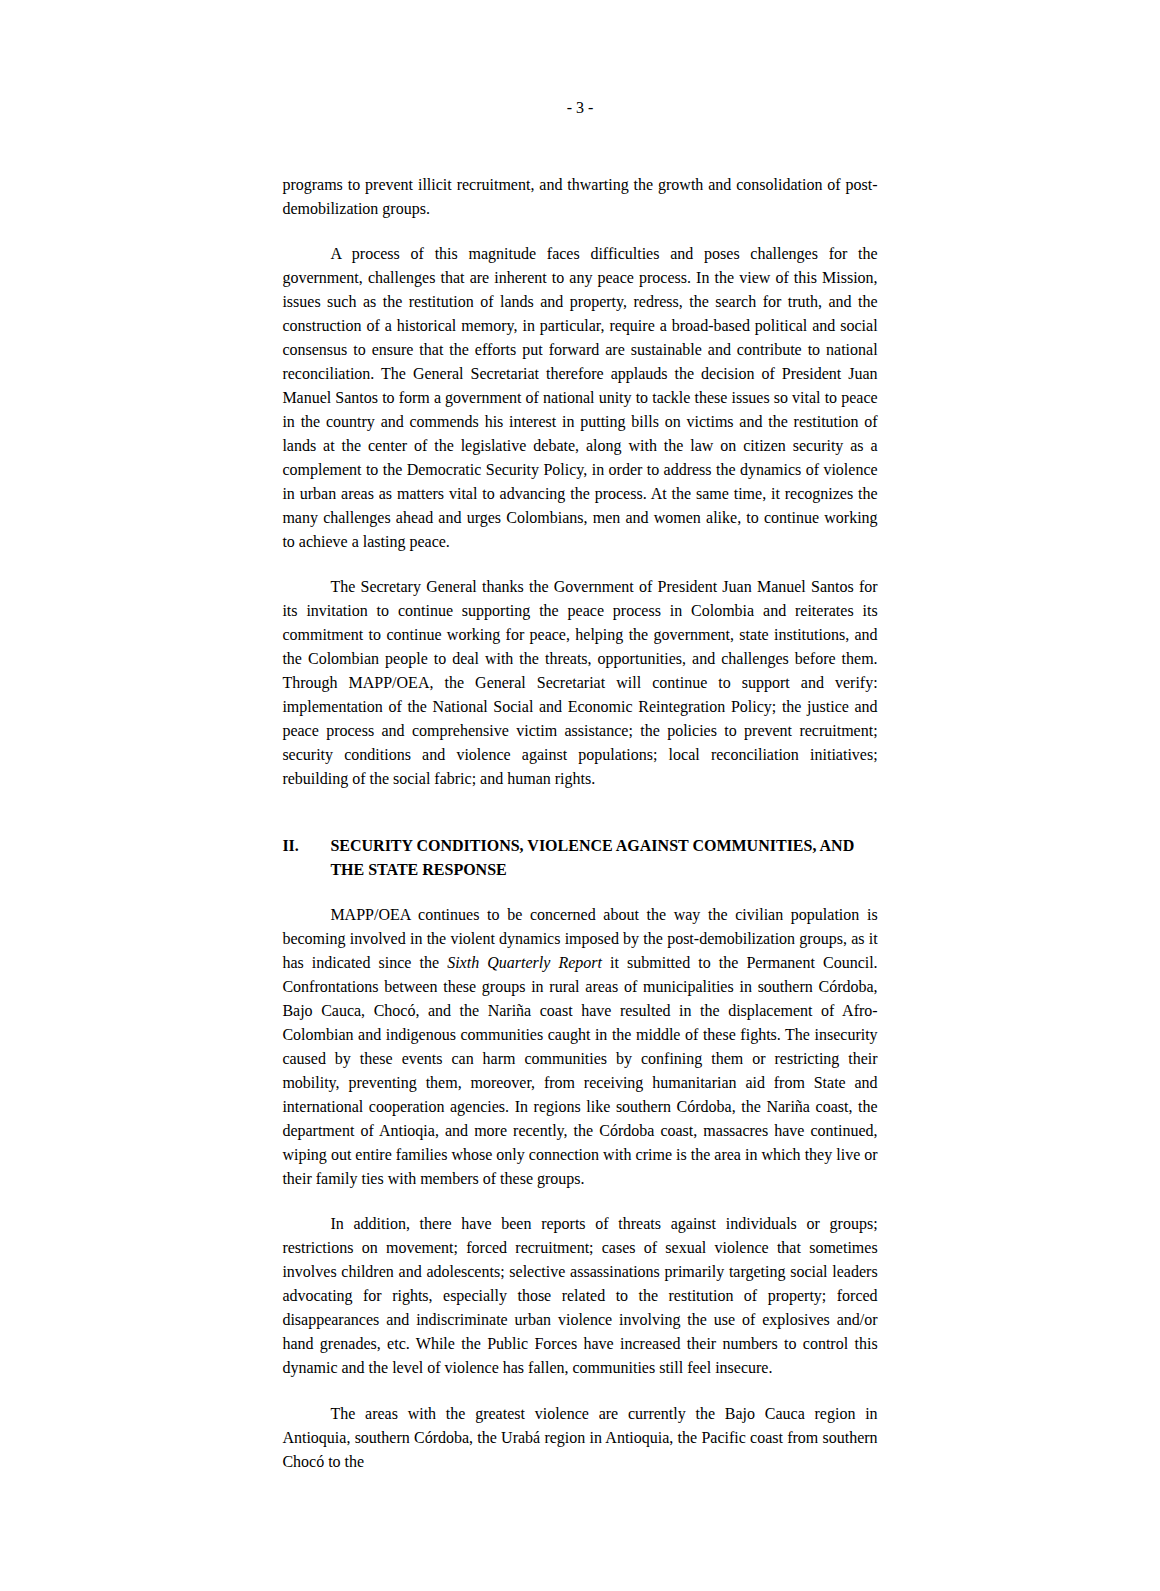- 3 -
programs to prevent illicit recruitment, and thwarting the growth and consolidation of post-demobilization groups.
A process of this magnitude faces difficulties and poses challenges for the government, challenges that are inherent to any peace process. In the view of this Mission, issues such as the restitution of lands and property, redress, the search for truth, and the construction of a historical memory, in particular, require a broad-based political and social consensus to ensure that the efforts put forward are sustainable and contribute to national reconciliation. The General Secretariat therefore applauds the decision of President Juan Manuel Santos to form a government of national unity to tackle these issues so vital to peace in the country and commends his interest in putting bills on victims and the restitution of lands at the center of the legislative debate, along with the law on citizen security as a complement to the Democratic Security Policy, in order to address the dynamics of violence in urban areas as matters vital to advancing the process. At the same time, it recognizes the many challenges ahead and urges Colombians, men and women alike, to continue working to achieve a lasting peace.
The Secretary General thanks the Government of President Juan Manuel Santos for its invitation to continue supporting the peace process in Colombia and reiterates its commitment to continue working for peace, helping the government, state institutions, and the Colombian people to deal with the threats, opportunities, and challenges before them. Through MAPP/OEA, the General Secretariat will continue to support and verify: implementation of the National Social and Economic Reintegration Policy; the justice and peace process and comprehensive victim assistance; the policies to prevent recruitment; security conditions and violence against populations; local reconciliation initiatives; rebuilding of the social fabric; and human rights.
II. Security conditions, violence against communities, and the state response
MAPP/OEA continues to be concerned about the way the civilian population is becoming involved in the violent dynamics imposed by the post-demobilization groups, as it has indicated since the Sixth Quarterly Report it submitted to the Permanent Council. Confrontations between these groups in rural areas of municipalities in southern Córdoba, Bajo Cauca, Chocó, and the Nariña coast have resulted in the displacement of Afro-Colombian and indigenous communities caught in the middle of these fights. The insecurity caused by these events can harm communities by confining them or restricting their mobility, preventing them, moreover, from receiving humanitarian aid from State and international cooperation agencies. In regions like southern Córdoba, the Nariña coast, the department of Antioqia, and more recently, the Córdoba coast, massacres have continued, wiping out entire families whose only connection with crime is the area in which they live or their family ties with members of these groups.
In addition, there have been reports of threats against individuals or groups; restrictions on movement; forced recruitment; cases of sexual violence that sometimes involves children and adolescents; selective assassinations primarily targeting social leaders advocating for rights, especially those related to the restitution of property; forced disappearances and indiscriminate urban violence involving the use of explosives and/or hand grenades, etc. While the Public Forces have increased their numbers to control this dynamic and the level of violence has fallen, communities still feel insecure.
The areas with the greatest violence are currently the Bajo Cauca region in Antioquia, southern Córdoba, the Urabá region in Antioquia, the Pacific coast from southern Chocó to the